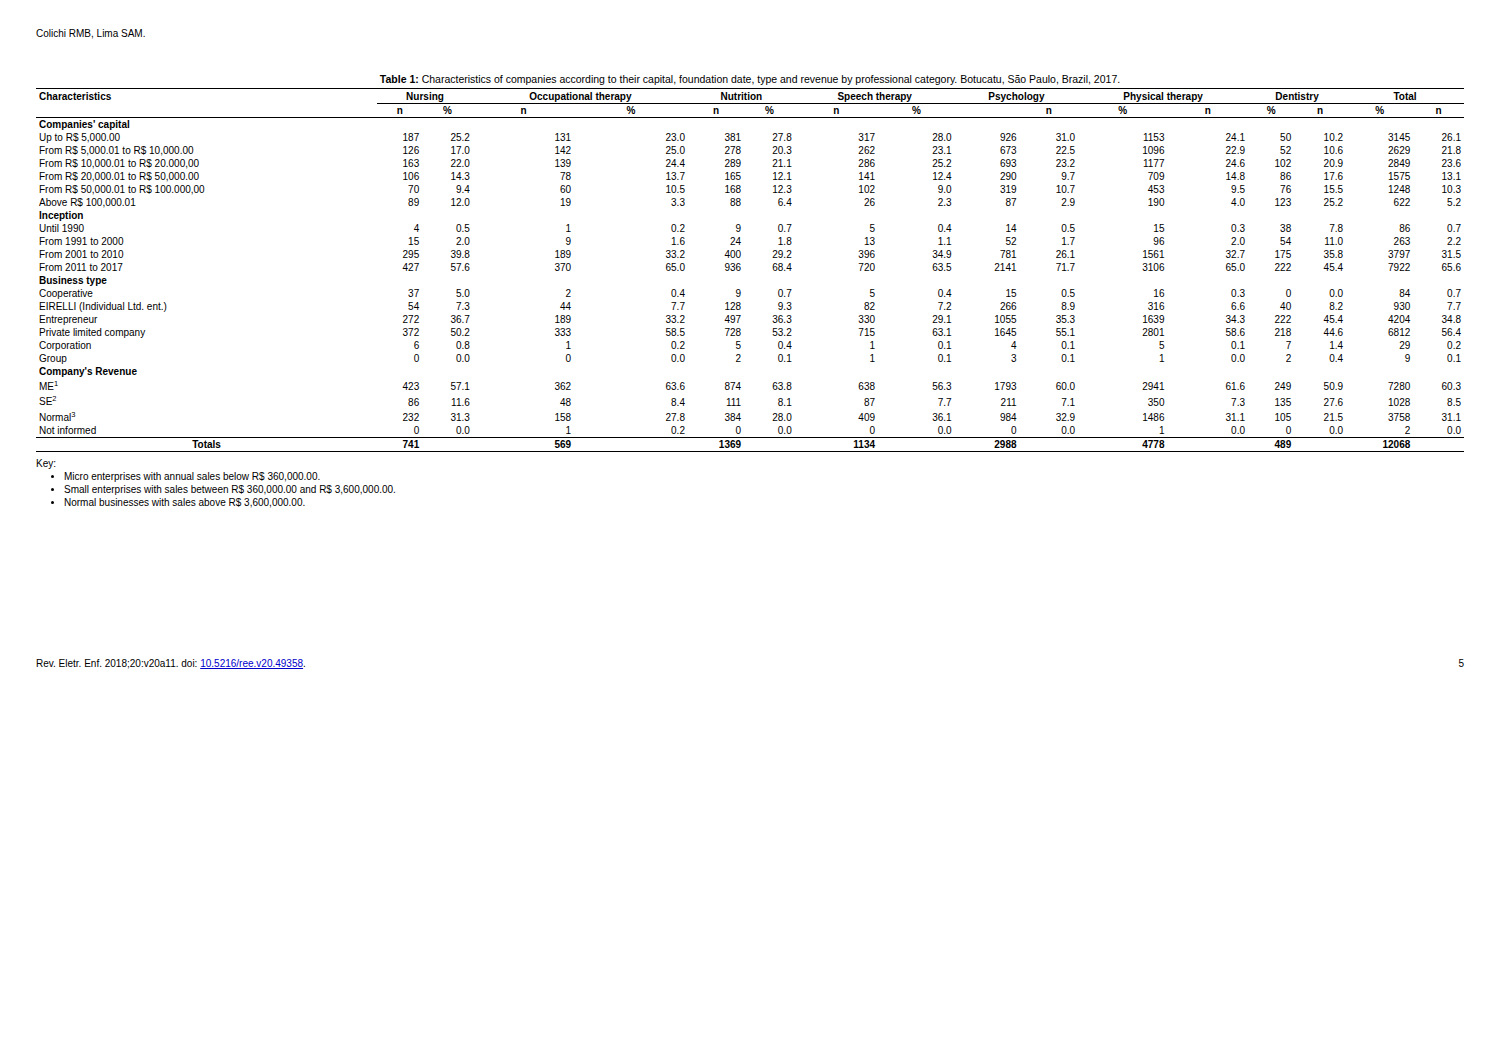Colichi RMB, Lima SAM.
Table 1: Characteristics of companies according to their capital, foundation date, type and revenue by professional category. Botucatu, São Paulo, Brazil, 2017.
| Characteristics | Nursing | Occupational therapy | Nutrition | Speech therapy | Psychology | Physical therapy | Dentistry | Total |
| --- | --- | --- | --- | --- | --- | --- | --- | --- |
| | n | % | n | % | n | % | n | % | | n | % | n | % | n | % | n |
| Companies' capital | |
| Up to R$ 5,000.00 | 187 | 25.2 | 131 | 23.0 | 381 | 27.8 | 317 | 28.0 | 926 | 31.0 | 1153 | 24.1 | 50 | 10.2 | 3145 | 26.1 |
| From R$ 5,000.01 to R$ 10,000.00 | 126 | 17.0 | 142 | 25.0 | 278 | 20.3 | 262 | 23.1 | 673 | 22.5 | 1096 | 22.9 | 52 | 10.6 | 2629 | 21.8 |
| From R$ 10,000.01 to R$ 20.000,00 | 163 | 22.0 | 139 | 24.4 | 289 | 21.1 | 286 | 25.2 | 693 | 23.2 | 1177 | 24.6 | 102 | 20.9 | 2849 | 23.6 |
| From R$ 20,000.01 to R$ 50,000.00 | 106 | 14.3 | 78 | 13.7 | 165 | 12.1 | 141 | 12.4 | 290 | 9.7 | 709 | 14.8 | 86 | 17.6 | 1575 | 13.1 |
| From R$ 50,000.01 to R$ 100.000,00 | 70 | 9.4 | 60 | 10.5 | 168 | 12.3 | 102 | 9.0 | 319 | 10.7 | 453 | 9.5 | 76 | 15.5 | 1248 | 10.3 |
| Above R$ 100,000.01 | 89 | 12.0 | 19 | 3.3 | 88 | 6.4 | 26 | 2.3 | 87 | 2.9 | 190 | 4.0 | 123 | 25.2 | 622 | 5.2 |
| Inception | |
| Until 1990 | 4 | 0.5 | 1 | 0.2 | 9 | 0.7 | 5 | 0.4 | 14 | 0.5 | 15 | 0.3 | 38 | 7.8 | 86 | 0.7 |
| From 1991 to 2000 | 15 | 2.0 | 9 | 1.6 | 24 | 1.8 | 13 | 1.1 | 52 | 1.7 | 96 | 2.0 | 54 | 11.0 | 263 | 2.2 |
| From 2001 to 2010 | 295 | 39.8 | 189 | 33.2 | 400 | 29.2 | 396 | 34.9 | 781 | 26.1 | 1561 | 32.7 | 175 | 35.8 | 3797 | 31.5 |
| From 2011 to 2017 | 427 | 57.6 | 370 | 65.0 | 936 | 68.4 | 720 | 63.5 | 2141 | 71.7 | 3106 | 65.0 | 222 | 45.4 | 7922 | 65.6 |
| Business type | |
| Cooperative | 37 | 5.0 | 2 | 0.4 | 9 | 0.7 | 5 | 0.4 | 15 | 0.5 | 16 | 0.3 | 0 | 0.0 | 84 | 0.7 |
| EIRELLI (Individual Ltd. ent.) | 54 | 7.3 | 44 | 7.7 | 128 | 9.3 | 82 | 7.2 | 266 | 8.9 | 316 | 6.6 | 40 | 8.2 | 930 | 7.7 |
| Entrepreneur | 272 | 36.7 | 189 | 33.2 | 497 | 36.3 | 330 | 29.1 | 1055 | 35.3 | 1639 | 34.3 | 222 | 45.4 | 4204 | 34.8 |
| Private limited company | 372 | 50.2 | 333 | 58.5 | 728 | 53.2 | 715 | 63.1 | 1645 | 55.1 | 2801 | 58.6 | 218 | 44.6 | 6812 | 56.4 |
| Corporation | 6 | 0.8 | 1 | 0.2 | 5 | 0.4 | 1 | 0.1 | 4 | 0.1 | 5 | 0.1 | 7 | 1.4 | 29 | 0.2 |
| Group | 0 | 0.0 | 0 | 0.0 | 2 | 0.1 | 1 | 0.1 | 3 | 0.1 | 1 | 0.0 | 2 | 0.4 | 9 | 0.1 |
| Company's Revenue | |
| ME 1 | 423 | 57.1 | 362 | 63.6 | 874 | 63.8 | 638 | 56.3 | 1793 | 60.0 | 2941 | 61.6 | 249 | 50.9 | 7280 | 60.3 |
| SE 2 | 86 | 11.6 | 48 | 8.4 | 111 | 8.1 | 87 | 7.7 | 211 | 7.1 | 350 | 7.3 | 135 | 27.6 | 1028 | 8.5 |
| Normal 3 | 232 | 31.3 | 158 | 27.8 | 384 | 28.0 | 409 | 36.1 | 984 | 32.9 | 1486 | 31.1 | 105 | 21.5 | 3758 | 31.1 |
| Not informed | 0 | 0.0 | 1 | 0.2 | 0 | 0.0 | 0 | 0.0 | 0 | 0.0 | 1 | 0.0 | 0 | 0.0 | 2 | 0.0 |
| Totals | 741 | | 569 | | 1369 | | 1134 | | 2988 | | 4778 | | 489 | | 12068 | |
Key:
Micro enterprises with annual sales below R$ 360,000.00.
Small enterprises with sales between R$ 360,000.00 and R$ 3,600,000.00.
Normal businesses with sales above R$ 3,600,000.00.
Rev. Eletr. Enf. 2018;20:v20a11. doi: 10.5216/ree.v20.49358.
5